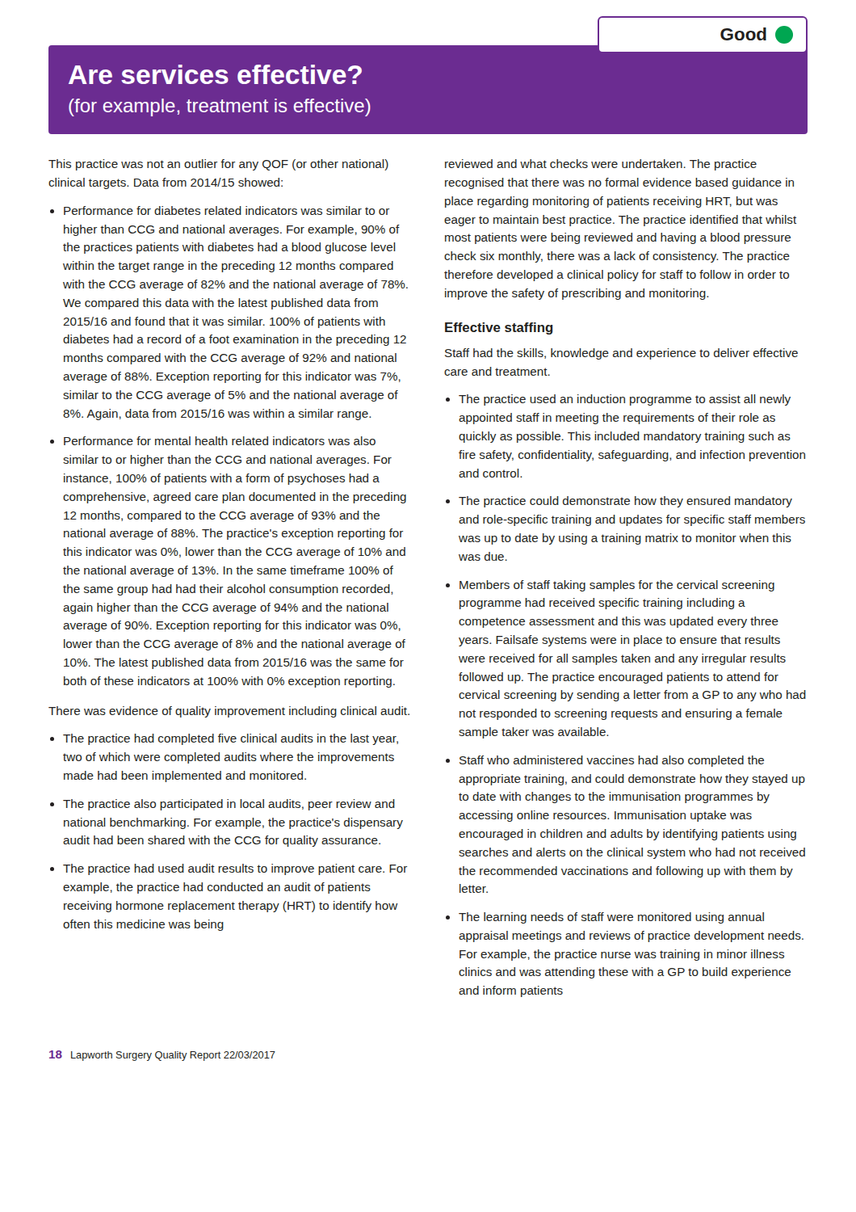Good
Are services effective? (for example, treatment is effective)
This practice was not an outlier for any QOF (or other national) clinical targets. Data from 2014/15 showed:
Performance for diabetes related indicators was similar to or higher than CCG and national averages. For example, 90% of the practices patients with diabetes had a blood glucose level within the target range in the preceding 12 months compared with the CCG average of 82% and the national average of 78%. We compared this data with the latest published data from 2015/16 and found that it was similar. 100% of patients with diabetes had a record of a foot examination in the preceding 12 months compared with the CCG average of 92% and national average of 88%. Exception reporting for this indicator was 7%, similar to the CCG average of 5% and the national average of 8%. Again, data from 2015/16 was within a similar range.
Performance for mental health related indicators was also similar to or higher than the CCG and national averages. For instance, 100% of patients with a form of psychoses had a comprehensive, agreed care plan documented in the preceding 12 months, compared to the CCG average of 93% and the national average of 88%. The practice's exception reporting for this indicator was 0%, lower than the CCG average of 10% and the national average of 13%. In the same timeframe 100% of the same group had had their alcohol consumption recorded, again higher than the CCG average of 94% and the national average of 90%. Exception reporting for this indicator was 0%, lower than the CCG average of 8% and the national average of 10%. The latest published data from 2015/16 was the same for both of these indicators at 100% with 0% exception reporting.
There was evidence of quality improvement including clinical audit.
The practice had completed five clinical audits in the last year, two of which were completed audits where the improvements made had been implemented and monitored.
The practice also participated in local audits, peer review and national benchmarking. For example, the practice's dispensary audit had been shared with the CCG for quality assurance.
The practice had used audit results to improve patient care. For example, the practice had conducted an audit of patients receiving hormone replacement therapy (HRT) to identify how often this medicine was being
reviewed and what checks were undertaken. The practice recognised that there was no formal evidence based guidance in place regarding monitoring of patients receiving HRT, but was eager to maintain best practice. The practice identified that whilst most patients were being reviewed and having a blood pressure check six monthly, there was a lack of consistency. The practice therefore developed a clinical policy for staff to follow in order to improve the safety of prescribing and monitoring.
Effective staffing
Staff had the skills, knowledge and experience to deliver effective care and treatment.
The practice used an induction programme to assist all newly appointed staff in meeting the requirements of their role as quickly as possible. This included mandatory training such as fire safety, confidentiality, safeguarding, and infection prevention and control.
The practice could demonstrate how they ensured mandatory and role-specific training and updates for specific staff members was up to date by using a training matrix to monitor when this was due.
Members of staff taking samples for the cervical screening programme had received specific training including a competence assessment and this was updated every three years. Failsafe systems were in place to ensure that results were received for all samples taken and any irregular results followed up. The practice encouraged patients to attend for cervical screening by sending a letter from a GP to any who had not responded to screening requests and ensuring a female sample taker was available.
Staff who administered vaccines had also completed the appropriate training, and could demonstrate how they stayed up to date with changes to the immunisation programmes by accessing online resources. Immunisation uptake was encouraged in children and adults by identifying patients using searches and alerts on the clinical system who had not received the recommended vaccinations and following up with them by letter.
The learning needs of staff were monitored using annual appraisal meetings and reviews of practice development needs. For example, the practice nurse was training in minor illness clinics and was attending these with a GP to build experience and inform patients
18 Lapworth Surgery Quality Report 22/03/2017